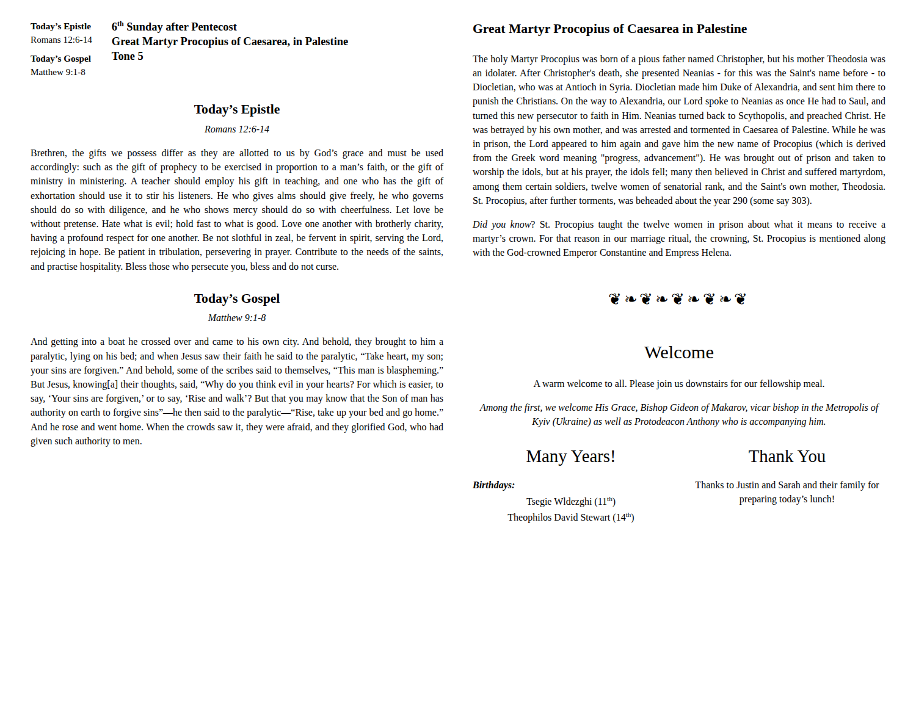Today’s Epistle Romans 12:6-14
Today’s Gospel Matthew 9:1-8
6th Sunday after Pentecost
Great Martyr Procopius of Caesarea, in Palestine
Tone 5
Today’s Epistle
Romans 12:6-14
Brethren, the gifts we possess differ as they are allotted to us by God’s grace and must be used accordingly: such as the gift of prophecy to be exercised in proportion to a man’s faith, or the gift of ministry in ministering. A teacher should employ his gift in teaching, and one who has the gift of exhortation should use it to stir his listeners. He who gives alms should give freely, he who governs should do so with diligence, and he who shows mercy should do so with cheerfulness. Let love be without pretense. Hate what is evil; hold fast to what is good. Love one another with brotherly charity, having a profound respect for one another. Be not slothful in zeal, be fervent in spirit, serving the Lord, rejoicing in hope. Be patient in tribulation, persevering in prayer. Contribute to the needs of the saints, and practise hospitality. Bless those who persecute you, bless and do not curse.
Today’s Gospel
Matthew 9:1-8
And getting into a boat he crossed over and came to his own city. And behold, they brought to him a paralytic, lying on his bed; and when Jesus saw their faith he said to the paralytic, “Take heart, my son; your sins are forgiven.” And behold, some of the scribes said to themselves, “This man is blaspheming.” But Jesus, knowing[a] their thoughts, said, “Why do you think evil in your hearts? For which is easier, to say, ‘Your sins are forgiven,’ or to say, ‘Rise and walk’? But that you may know that the Son of man has authority on earth to forgive sins”—he then said to the paralytic—“Rise, take up your bed and go home.” And he rose and went home. When the crowds saw it, they were afraid, and they glorified God, who had given such authority to men.
Great Martyr Procopius of Caesarea in Palestine
The holy Martyr Procopius was born of a pious father named Christopher, but his mother Theodosia was an idolater. After Christopher's death, she presented Neanias - for this was the Saint's name before - to Diocletian, who was at Antioch in Syria. Diocletian made him Duke of Alexandria, and sent him there to punish the Christians. On the way to Alexandria, our Lord spoke to Neanias as once He had to Saul, and turned this new persecutor to faith in Him. Neanias turned back to Scythopolis, and preached Christ. He was betrayed by his own mother, and was arrested and tormented in Caesarea of Palestine. While he was in prison, the Lord appeared to him again and gave him the new name of Procopius (which is derived from the Greek word meaning "progress, advancement"). He was brought out of prison and taken to worship the idols, but at his prayer, the idols fell; many then believed in Christ and suffered martyrdom, among them certain soldiers, twelve women of senatorial rank, and the Saint's own mother, Theodosia. St. Procopius, after further torments, was beheaded about the year 290 (some say 303).
Did you know? St. Procopius taught the twelve women in prison about what it means to receive a martyr’s crown. For that reason in our marriage ritual, the crowning, St. Procopius is mentioned along with the God-crowned Emperor Constantine and Empress Helena.
❦❧❦❧❦❧❦❧❦
Welcome
A warm welcome to all. Please join us downstairs for our fellowship meal.
Among the first, we welcome His Grace, Bishop Gideon of Makarov, vicar bishop in the Metropolis of Kyiv (Ukraine) as well as Protodeacon Anthony who is accompanying him.
Many Years!
Birthdays:
Tsegie Wldezghi (11th)
Theophilos David Stewart (14th)
Thank You
Thanks to Justin and Sarah and their family for preparing today’s lunch!